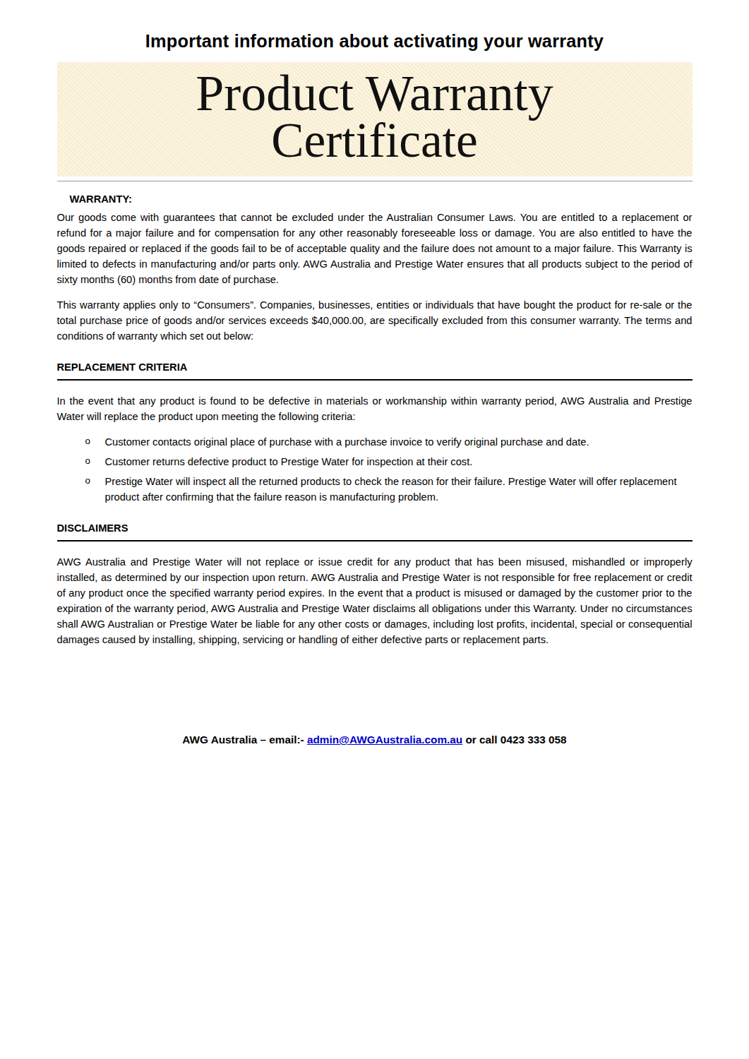Important information about activating your warranty
Product Warranty
Certificate
WARRANTY:
Our goods come with guarantees that cannot be excluded under the Australian Consumer Laws. You are entitled to a replacement or refund for a major failure and for compensation for any other reasonably foreseeable loss or damage. You are also entitled to have the goods repaired or replaced if the goods fail to be of acceptable quality and the failure does not amount to a major failure. This Warranty is limited to defects in manufacturing and/or parts only. AWG Australia and Prestige Water ensures that all products subject to the period of sixty months (60) months from date of purchase.
This warranty applies only to “Consumers”. Companies, businesses, entities or individuals that have bought the product for re-sale or the total purchase price of goods and/or services exceeds $40,000.00, are specifically excluded from this consumer warranty. The terms and conditions of warranty which set out below:
REPLACEMENT CRITERIA
In the event that any product is found to be defective in materials or workmanship within warranty period, AWG Australia and Prestige Water will replace the product upon meeting the following criteria:
Customer contacts original place of purchase with a purchase invoice to verify original purchase and date.
Customer returns defective product to Prestige Water for inspection at their cost.
Prestige Water will inspect all the returned products to check the reason for their failure. Prestige Water will offer replacement product after confirming that the failure reason is manufacturing problem.
DISCLAIMERS
AWG Australia and Prestige Water will not replace or issue credit for any product that has been misused, mishandled or improperly installed, as determined by our inspection upon return. AWG Australia and Prestige Water is not responsible for free replacement or credit of any product once the specified warranty period expires. In the event that a product is misused or damaged by the customer prior to the expiration of the warranty period, AWG Australia and Prestige Water disclaims all obligations under this Warranty. Under no circumstances shall AWG Australian or Prestige Water be liable for any other costs or damages, including lost profits, incidental, special or consequential damages caused by installing, shipping, servicing or handling of either defective parts or replacement parts.
AWG Australia – email:- admin@AWGAustralia.com.au or call 0423 333 058